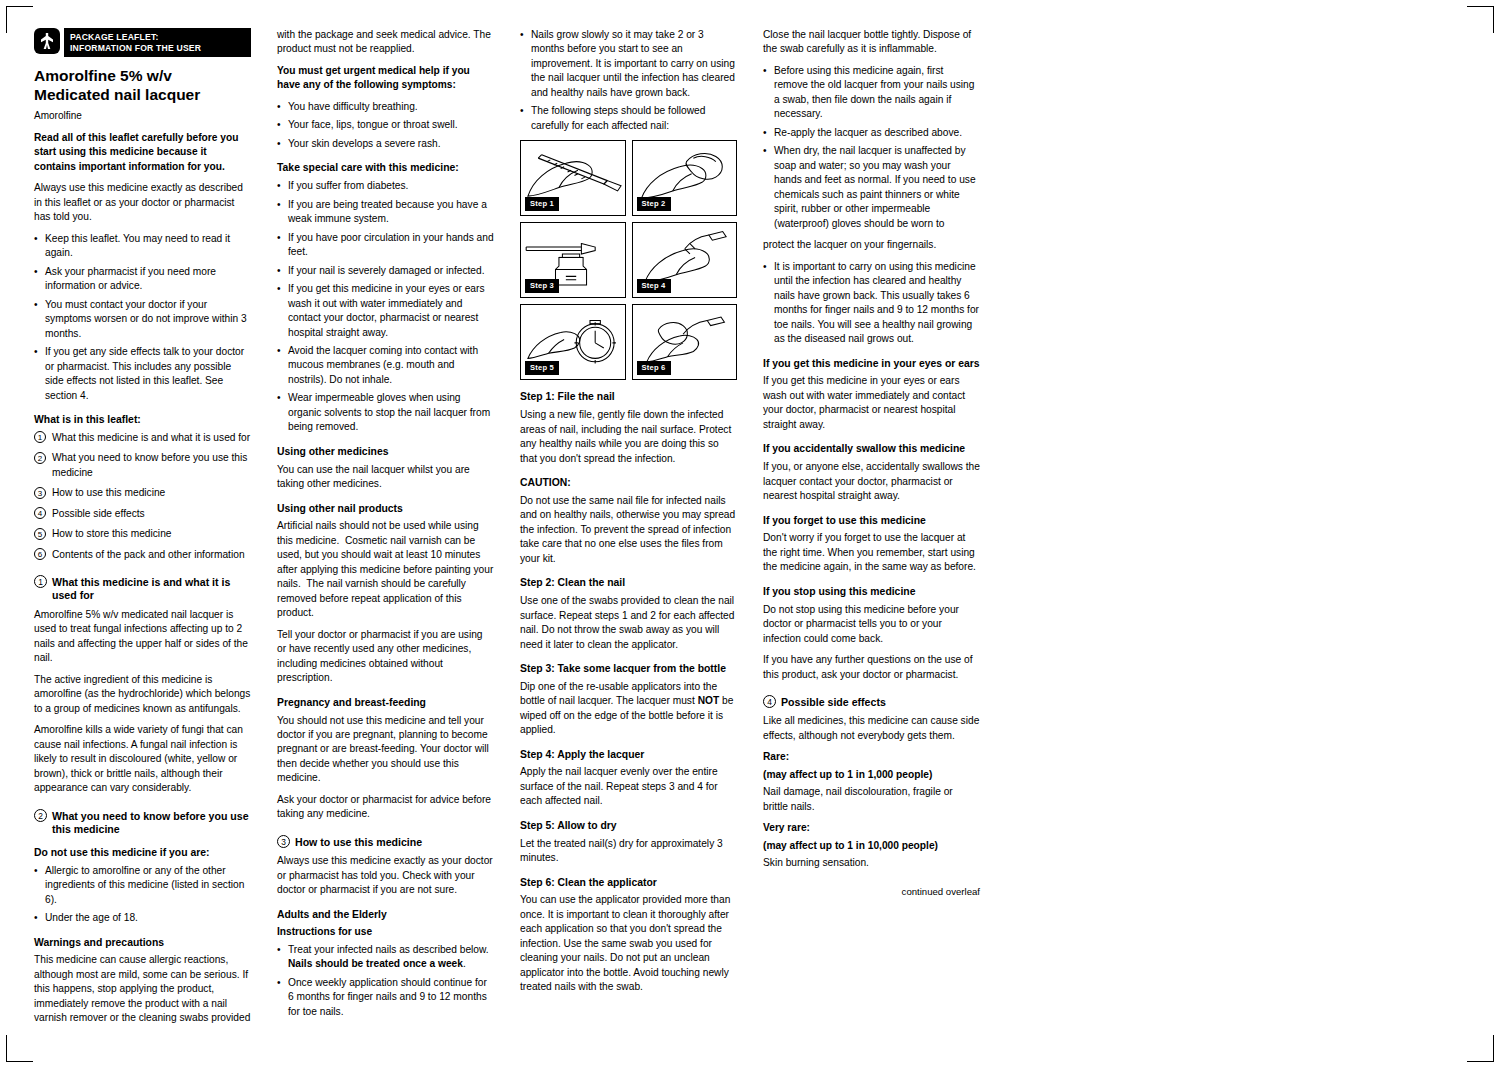PACKAGE LEAFLET:
INFORMATION FOR THE USER
Amorolfine 5% w/v
Medicated nail lacquer
Amorolfine
Read all of this leaflet carefully before you start using this medicine because it contains important information for you.
Always use this medicine exactly as described in this leaflet or as your doctor or pharmacist has told you.
Keep this leaflet. You may need to read it again.
Ask your pharmacist if you need more information or advice.
You must contact your doctor if your symptoms worsen or do not improve within 3 months.
If you get any side effects talk to your doctor or pharmacist. This includes any possible side effects not listed in this leaflet. See section 4.
What is in this leaflet:
What this medicine is and what it is used for
What you need to know before you use this medicine
How to use this medicine
Possible side effects
How to store this medicine
Contents of the pack and other information
1 What this medicine is and what it is used for
Amorolfine 5% w/v medicated nail lacquer is used to treat fungal infections affecting up to 2 nails and affecting the upper half or sides of the nail.
The active ingredient of this medicine is amorolfine (as the hydrochloride) which belongs to a group of medicines known as antifungals.
Amorolfine kills a wide variety of fungi that can cause nail infections. A fungal nail infection is likely to result in discoloured (white, yellow or brown), thick or brittle nails, although their appearance can vary considerably.
2 What you need to know before you use this medicine
Do not use this medicine if you are:
Allergic to amorolfine or any of the other ingredients of this medicine (listed in section 6).
Under the age of 18.
Warnings and precautions
This medicine can cause allergic reactions, although most are mild, some can be serious. If this happens, stop applying the product, immediately remove the product with a nail varnish remover or the cleaning swabs provided with the package and seek medical advice. The product must not be reapplied.
You must get urgent medical help if you have any of the following symptoms:
You have difficulty breathing.
Your face, lips, tongue or throat swell.
Your skin develops a severe rash.
Take special care with this medicine:
If you suffer from diabetes.
If you are being treated because you have a weak immune system.
If you have poor circulation in your hands and feet.
If your nail is severely damaged or infected.
If you get this medicine in your eyes or ears wash it out with water immediately and contact your doctor, pharmacist or nearest hospital straight away.
Avoid the lacquer coming into contact with mucous membranes (e.g. mouth and nostrils). Do not inhale.
Wear impermeable gloves when using organic solvents to stop the nail lacquer from being removed.
Using other medicines
You can use the nail lacquer whilst you are taking other medicines.
Using other nail products
Artificial nails should not be used while using this medicine. Cosmetic nail varnish can be used, but you should wait at least 10 minutes after applying this medicine before painting your nails. The nail varnish should be carefully removed before repeat application of this product.
Tell your doctor or pharmacist if you are using or have recently used any other medicines, including medicines obtained without prescription.
Pregnancy and breast-feeding
You should not use this medicine and tell your doctor if you are pregnant, planning to become pregnant or are breast-feeding. Your doctor will then decide whether you should use this medicine.
Ask your doctor or pharmacist for advice before taking any medicine.
3 How to use this medicine
Always use this medicine exactly as your doctor or pharmacist has told you. Check with your doctor or pharmacist if you are not sure.
Adults and the Elderly
Instructions for use
Treat your infected nails as described below. Nails should be treated once a week.
Once weekly application should continue for 6 months for finger nails and 9 to 12 months for toe nails.
Nails grow slowly so it may take 2 or 3 months before you start to see an improvement. It is important to carry on using the nail lacquer until the infection has cleared and healthy nails have grown back.
The following steps should be followed carefully for each affected nail:
Step 1
Step 2
Step 3
Step 4
Step 5
Step 6
Step 1: File the nail
Using a new file, gently file down the infected areas of nail, including the nail surface. Protect any healthy nails while you are doing this so that you don't spread the infection.
CAUTION:
Do not use the same nail file for infected nails and on healthy nails, otherwise you may spread the infection. To prevent the spread of infection take care that no one else uses the files from your kit.
Step 2: Clean the nail
Use one of the swabs provided to clean the nail surface. Repeat steps 1 and 2 for each affected nail. Do not throw the swab away as you will need it later to clean the applicator.
Step 3: Take some lacquer from the bottle
Dip one of the re-usable applicators into the bottle of nail lacquer. The lacquer must NOT be wiped off on the edge of the bottle before it is applied.
Step 4: Apply the lacquer
Apply the nail lacquer evenly over the entire surface of the nail. Repeat steps 3 and 4 for each affected nail.
Step 5: Allow to dry
Let the treated nail(s) dry for approximately 3 minutes.
Step 6: Clean the applicator
You can use the applicator provided more than once. It is important to clean it thoroughly after each application so that you don't spread the infection. Use the same swab you used for cleaning your nails. Do not put an unclean applicator into the bottle. Avoid touching newly treated nails with the swab.
Close the nail lacquer bottle tightly. Dispose of the swab carefully as it is inflammable.
Before using this medicine again, first remove the old lacquer from your nails using a swab, then file down the nails again if necessary.
Re-apply the lacquer as described above.
When dry, the nail lacquer is unaffected by soap and water; so you may wash your hands and feet as normal. If you need to use chemicals such as paint thinners or white spirit, rubber or other impermeable (waterproof) gloves should be worn to
protect the lacquer on your fingernails.
It is important to carry on using this medicine until the infection has cleared and healthy nails have grown back. This usually takes 6 months for finger nails and 9 to 12 months for toe nails. You will see a healthy nail growing as the diseased nail grows out.
If you get this medicine in your eyes or ears
If you get this medicine in your eyes or ears wash out with water immediately and contact your doctor, pharmacist or nearest hospital straight away.
If you accidentally swallow this medicine
If you, or anyone else, accidentally swallows the lacquer contact your doctor, pharmacist or nearest hospital straight away.
If you forget to use this medicine
Don't worry if you forget to use the lacquer at the right time. When you remember, start using the medicine again, in the same way as before.
If you stop using this medicine
Do not stop using this medicine before your doctor or pharmacist tells you to or your infection could come back.
If you have any further questions on the use of this product, ask your doctor or pharmacist.
4 Possible side effects
Like all medicines, this medicine can cause side effects, although not everybody gets them.
Rare:
(may affect up to 1 in 1,000 people)
Nail damage, nail discolouration, fragile or brittle nails.
Very rare:
(may affect up to 1 in 10,000 people)
Skin burning sensation.
continued overleaf